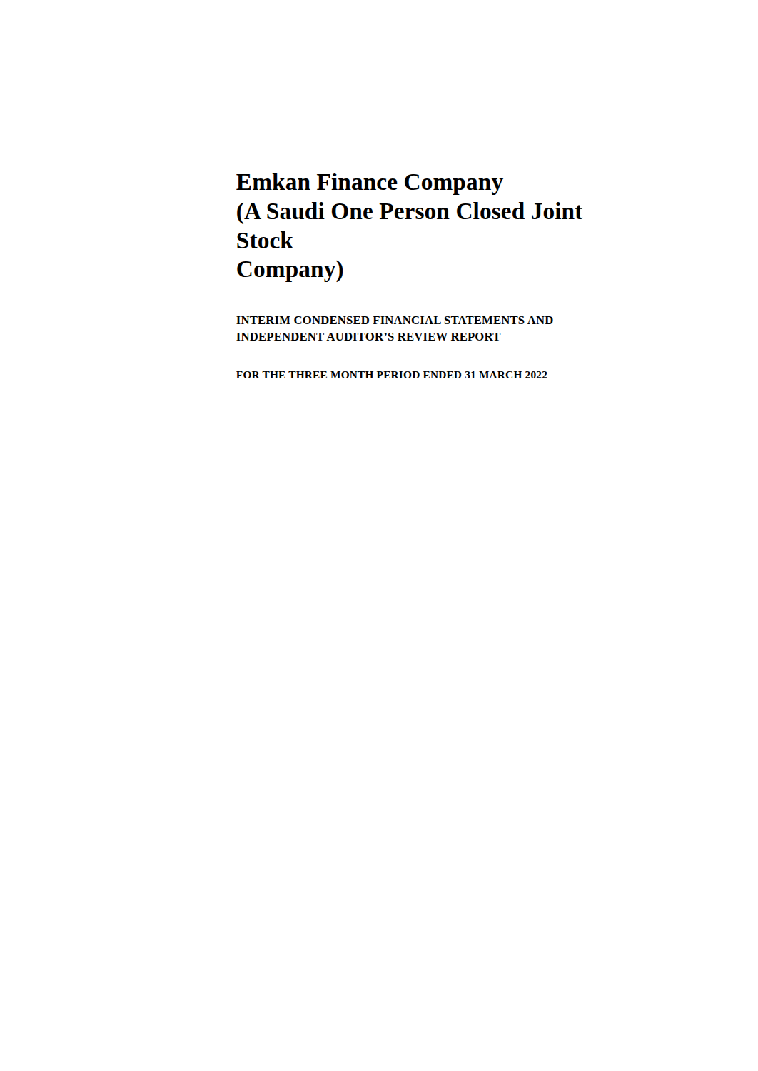Emkan Finance Company
(A Saudi One Person Closed Joint Stock
Company)
INTERIM CONDENSED FINANCIAL STATEMENTS AND
INDEPENDENT AUDITOR’S REVIEW REPORT
FOR THE THREE MONTH PERIOD ENDED 31 MARCH 2022